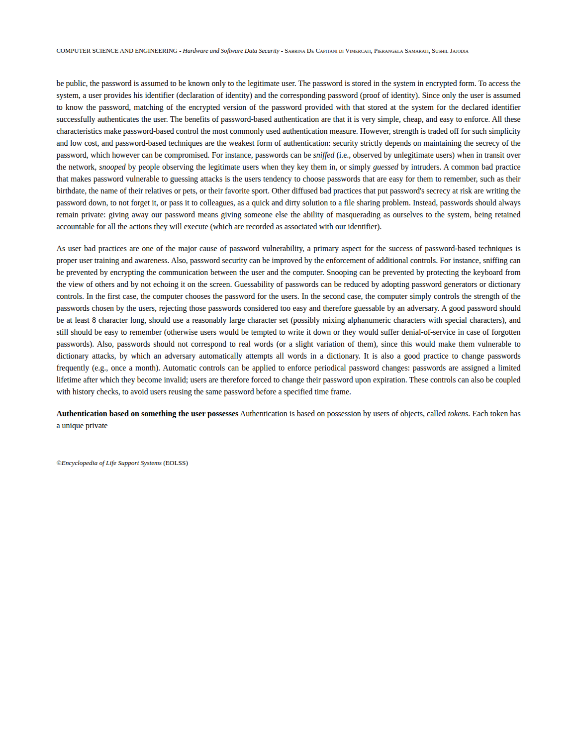COMPUTER SCIENCE AND ENGINEERING - Hardware and Software Data Security - Sabrina De Capitani di Vimercati, Pierangela Samarati, Sushil Jajodia
be public, the password is assumed to be known only to the legitimate user. The password is stored in the system in encrypted form. To access the system, a user provides his identifier (declaration of identity) and the corresponding password (proof of identity). Since only the user is assumed to know the password, matching of the encrypted version of the password provided with that stored at the system for the declared identifier successfully authenticates the user. The benefits of password-based authentication are that it is very simple, cheap, and easy to enforce. All these characteristics make password-based control the most commonly used authentication measure. However, strength is traded off for such simplicity and low cost, and password-based techniques are the weakest form of authentication: security strictly depends on maintaining the secrecy of the password, which however can be compromised. For instance, passwords can be sniffed (i.e., observed by unlegitimate users) when in transit over the network, snooped by people observing the legitimate users when they key them in, or simply guessed by intruders. A common bad practice that makes password vulnerable to guessing attacks is the users tendency to choose passwords that are easy for them to remember, such as their birthdate, the name of their relatives or pets, or their favorite sport. Other diffused bad practices that put password's secrecy at risk are writing the password down, to not forget it, or pass it to colleagues, as a quick and dirty solution to a file sharing problem. Instead, passwords should always remain private: giving away our password means giving someone else the ability of masquerading as ourselves to the system, being retained accountable for all the actions they will execute (which are recorded as associated with our identifier).
As user bad practices are one of the major cause of password vulnerability, a primary aspect for the success of password-based techniques is proper user training and awareness. Also, password security can be improved by the enforcement of additional controls. For instance, sniffing can be prevented by encrypting the communication between the user and the computer. Snooping can be prevented by protecting the keyboard from the view of others and by not echoing it on the screen. Guessability of passwords can be reduced by adopting password generators or dictionary controls. In the first case, the computer chooses the password for the users. In the second case, the computer simply controls the strength of the passwords chosen by the users, rejecting those passwords considered too easy and therefore guessable by an adversary. A good password should be at least 8 character long, should use a reasonably large character set (possibly mixing alphanumeric characters with special characters), and still should be easy to remember (otherwise users would be tempted to write it down or they would suffer denial-of-service in case of forgotten passwords). Also, passwords should not correspond to real words (or a slight variation of them), since this would make them vulnerable to dictionary attacks, by which an adversary automatically attempts all words in a dictionary. It is also a good practice to change passwords frequently (e.g., once a month). Automatic controls can be applied to enforce periodical password changes: passwords are assigned a limited lifetime after which they become invalid; users are therefore forced to change their password upon expiration. These controls can also be coupled with history checks, to avoid users reusing the same password before a specified time frame.
Authentication based on something the user possesses Authentication is based on possession by users of objects, called tokens. Each token has a unique private
©Encyclopedia of Life Support Systems (EOLSS)